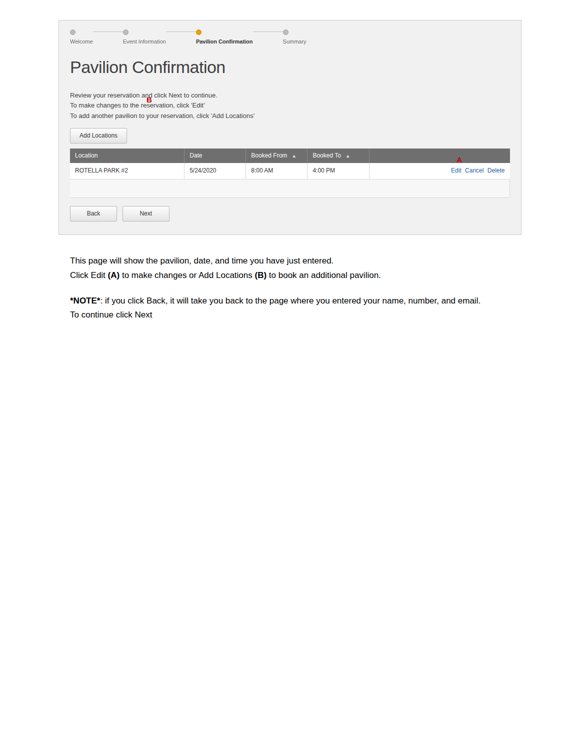Welcome
Event Information
Pavilion Confirmation
Summary
Pavilion Confirmation
Review your reservation and click Next to continue.
To make changes to the reservation, click 'Edit'
To add another pavilion to your reservation, click 'Add Locations'
B
Add Locations
| Location | Date | Booked From ▲ | Booked To ▲ | |
| --- | --- | --- | --- | --- |
| ROTELLA PARK #2 | 5/24/2020 | 8:00 AM | 4:00 PM | Edit Cancel Delete |
A
Back Next
This page will show the pavilion, date, and time you have just entered.
Click Edit (A) to make changes or Add Locations (B) to book an additional pavilion.
*NOTE*: if you click Back, it will take you back to the page where you entered your name, number, and email.
To continue click Next